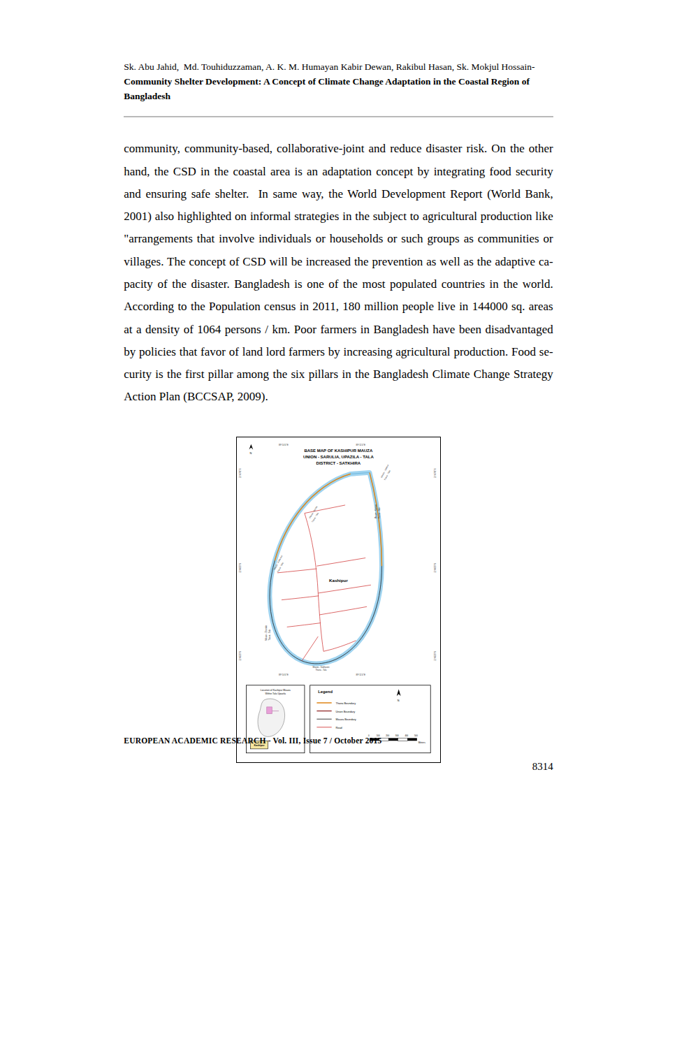Sk. Abu Jahid, Md. Touhiduzzaman, A. K. M. Humayan Kabir Dewan, Rakibul Hasan, Sk. Mokjul Hossain- Community Shelter Development: A Concept of Climate Change Adaptation in the Coastal Region of Bangladesh
community, community-based, collaborative-joint and reduce disaster risk. On the other hand, the CSD in the coastal area is an adaptation concept by integrating food security and ensuring safe shelter. In same way, the World Development Report (World Bank, 2001) also highlighted on informal strategies in the subject to agricultural production like "arrangements that involve individuals or households or such groups as communities or villages. The concept of CSD will be increased the prevention as well as the adaptive capacity of the disaster. Bangladesh is one of the most populated countries in the world. According to the Population census in 2011, 180 million people live in 144000 sq. areas at a density of 1064 persons / km. Poor farmers in Bangladesh have been disadvantaged by policies that favor of land lord farmers by increasing agricultural production. Food security is the first pillar among the six pillars in the Bangladesh Climate Change Strategy Action Plan (BCCSAP, 2009).
89°10'0"E 89°11'0"E 22°47'0"N 22°46'0"N 22°45'0"N 22°47'0"N 22°46'0"N 22°45'0"N 89°10'0"E 89°11'0"E N BASE MAP OF KASHIPUR MAUZA UNION - SARULIA, UPAZILA - TALA DISTRICT - SATKHIRA Kashipur Mauza - Sarulia Thana - Tala Mauza - Kumira Thana - Tala Mauza - Jalalpur Thana - Tala Mauza - Sultanpur Thana - Tala Mauza - Dhandia Thana - Tala Mauza - Subhasini Thana - Tala Location of Kashipur Mauza Within Tala Upazila Kashipur Legend Thana Boundary Union Boundary Mauza Boundary Road N 0 100 200 300 400 500 Meters
EUROPEAN ACADEMIC RESEARCH - Vol. III, Issue 7 / October 2015
8314